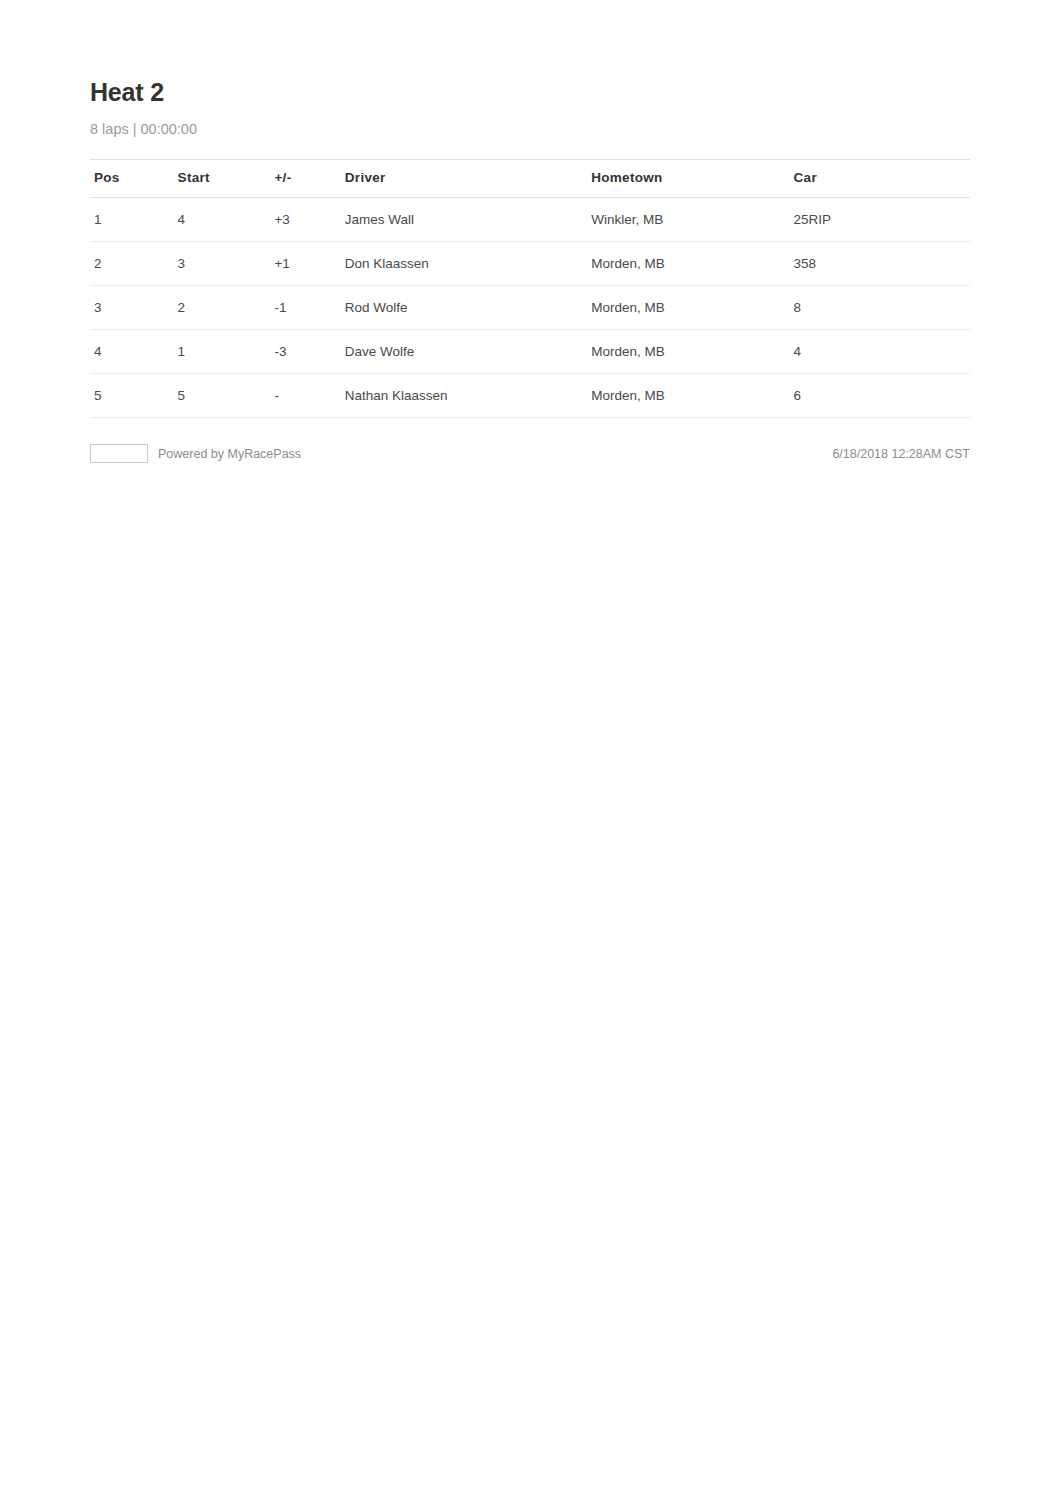Heat 2
8 laps | 00:00:00
| Pos | Start | +/- | Driver | Hometown | Car |
| --- | --- | --- | --- | --- | --- |
| 1 | 4 | +3 | James Wall | Winkler, MB | 25RIP |
| 2 | 3 | +1 | Don Klaassen | Morden, MB | 358 |
| 3 | 2 | -1 | Rod Wolfe | Morden, MB | 8 |
| 4 | 1 | -3 | Dave Wolfe | Morden, MB | 4 |
| 5 | 5 | - | Nathan Klaassen | Morden, MB | 6 |
Powered by MyRacePass
6/18/2018 12:28AM CST